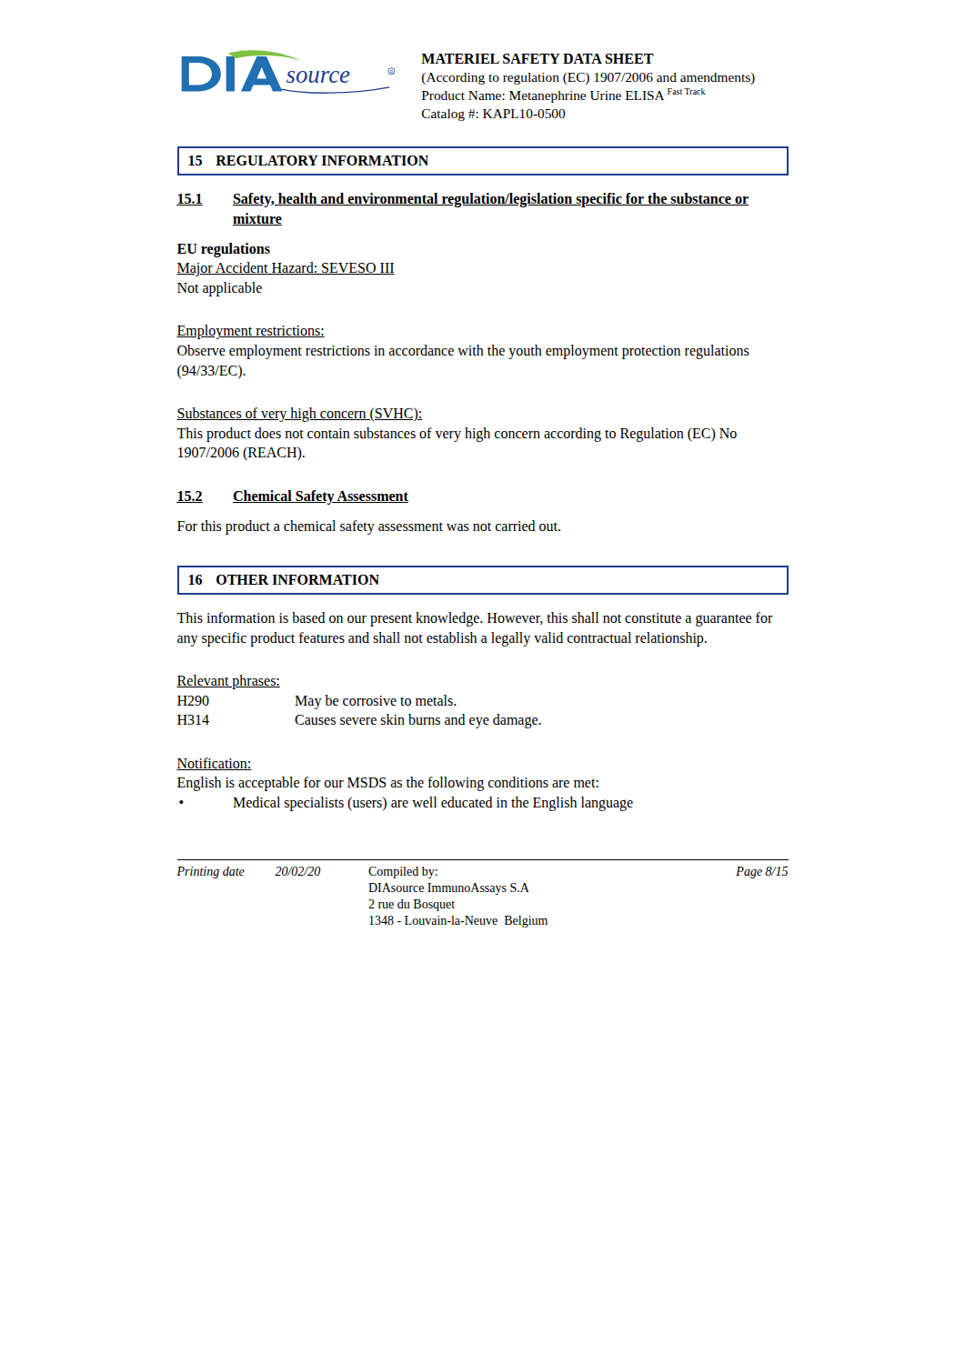source R
MATERIEL SAFETY DATA SHEET
(According to regulation (EC) 1907/2006 and amendments)
Product Name: Metanephrine Urine ELISA Fast Track
Catalog #: KAPL10-0500
15 REGULATORY INFORMATION
15.1 Safety, health and environmental regulation/legislation specific for the substance or mixture
EU regulations
Major Accident Hazard: SEVESO III
Not applicable
Employment restrictions:
Observe employment restrictions in accordance with the youth employment protection regulations (94/33/EC).
Substances of very high concern (SVHC):
This product does not contain substances of very high concern according to Regulation (EC) No 1907/2006 (REACH).
15.2 Chemical Safety Assessment
For this product a chemical safety assessment was not carried out.
16 OTHER INFORMATION
This information is based on our present knowledge. However, this shall not constitute a guarantee for any specific product features and shall not establish a legally valid contractual relationship.
Relevant phrases:
H290 May be corrosive to metals.
H314 Causes severe skin burns and eye damage.
Notification:
English is acceptable for our MSDS as the following conditions are met:
•Medical specialists (users) are well educated in the English language
Printing date20/02/20
Compiled by:
DIAsource ImmunoAssays S.A
2 rue du Bosquet
1348 - Louvain-la-Neuve Belgium
Page 8/15